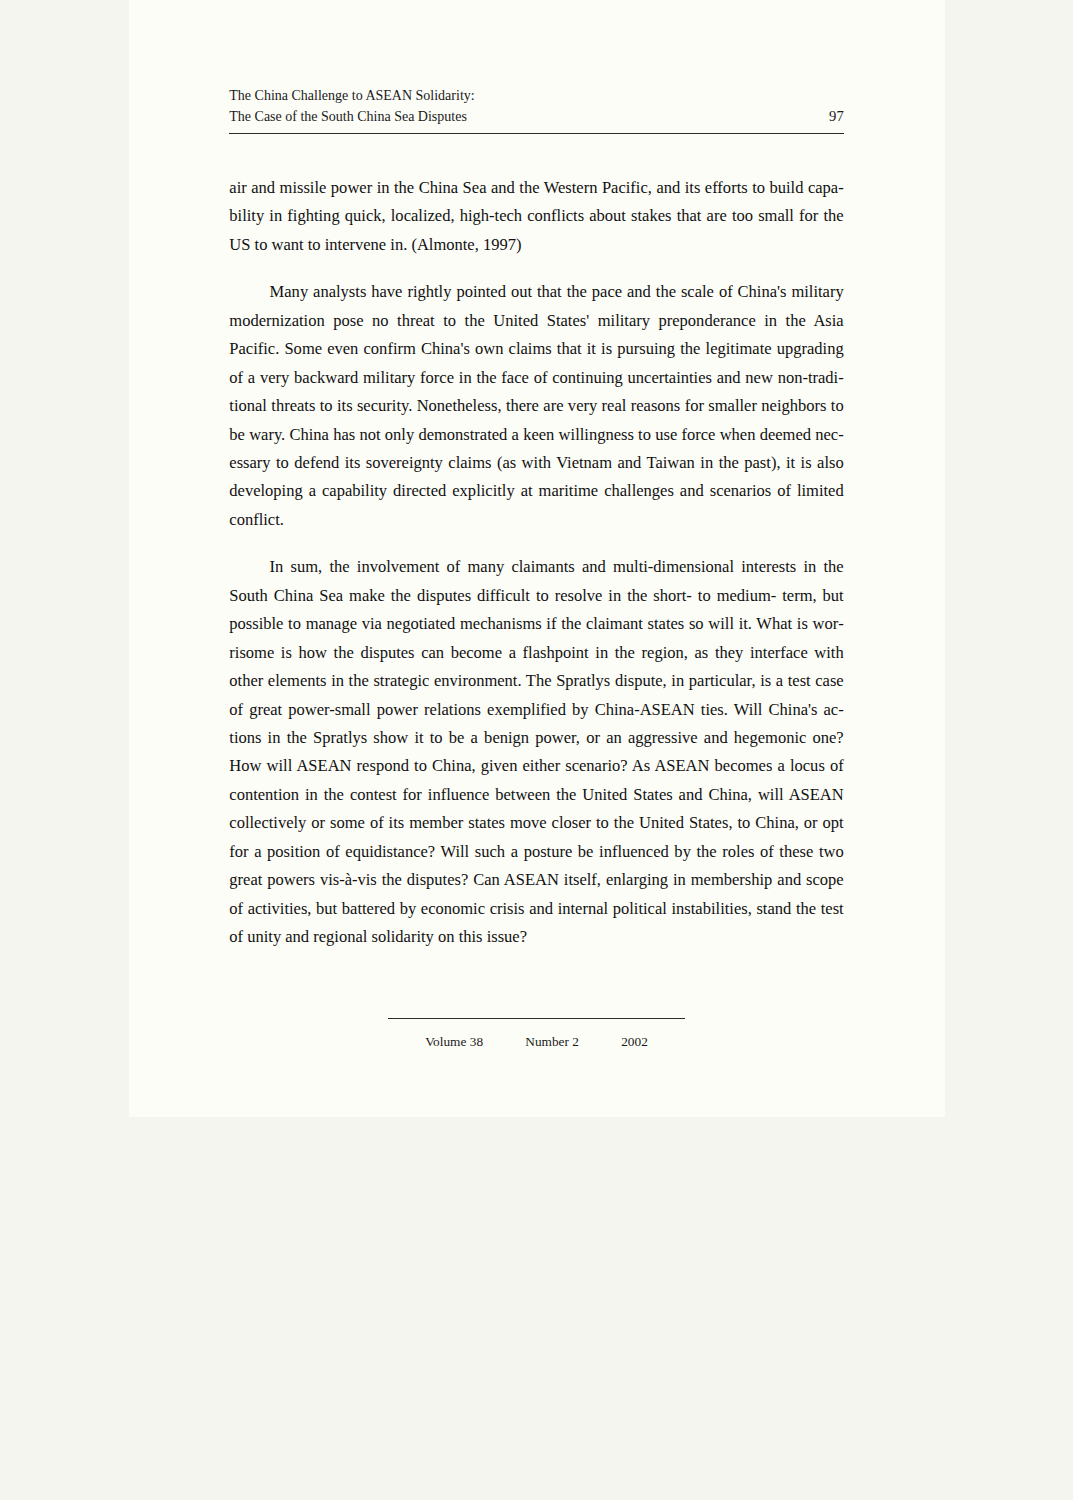The China Challenge to ASEAN Solidarity:
The Case of the South China Sea Disputes
97
air and missile power in the China Sea and the Western Pacific, and its efforts to build capability in fighting quick, localized, high-tech conflicts about stakes that are too small for the US to want to intervene in. (Almonte, 1997)
Many analysts have rightly pointed out that the pace and the scale of China's military modernization pose no threat to the United States' military preponderance in the Asia Pacific. Some even confirm China's own claims that it is pursuing the legitimate upgrading of a very backward military force in the face of continuing uncertainties and new non-traditional threats to its security. Nonetheless, there are very real reasons for smaller neighbors to be wary. China has not only demonstrated a keen willingness to use force when deemed necessary to defend its sovereignty claims (as with Vietnam and Taiwan in the past), it is also developing a capability directed explicitly at maritime challenges and scenarios of limited conflict.
In sum, the involvement of many claimants and multi-dimensional interests in the South China Sea make the disputes difficult to resolve in the short- to medium- term, but possible to manage via negotiated mechanisms if the claimant states so will it. What is worrisome is how the disputes can become a flashpoint in the region, as they interface with other elements in the strategic environment. The Spratlys dispute, in particular, is a test case of great power-small power relations exemplified by China-ASEAN ties. Will China's actions in the Spratlys show it to be a benign power, or an aggressive and hegemonic one? How will ASEAN respond to China, given either scenario? As ASEAN becomes a locus of contention in the contest for influence between the United States and China, will ASEAN collectively or some of its member states move closer to the United States, to China, or opt for a position of equidistance? Will such a posture be influenced by the roles of these two great powers vis-à-vis the disputes? Can ASEAN itself, enlarging in membership and scope of activities, but battered by economic crisis and internal political instabilities, stand the test of unity and regional solidarity on this issue?
Volume 38 Number 22002